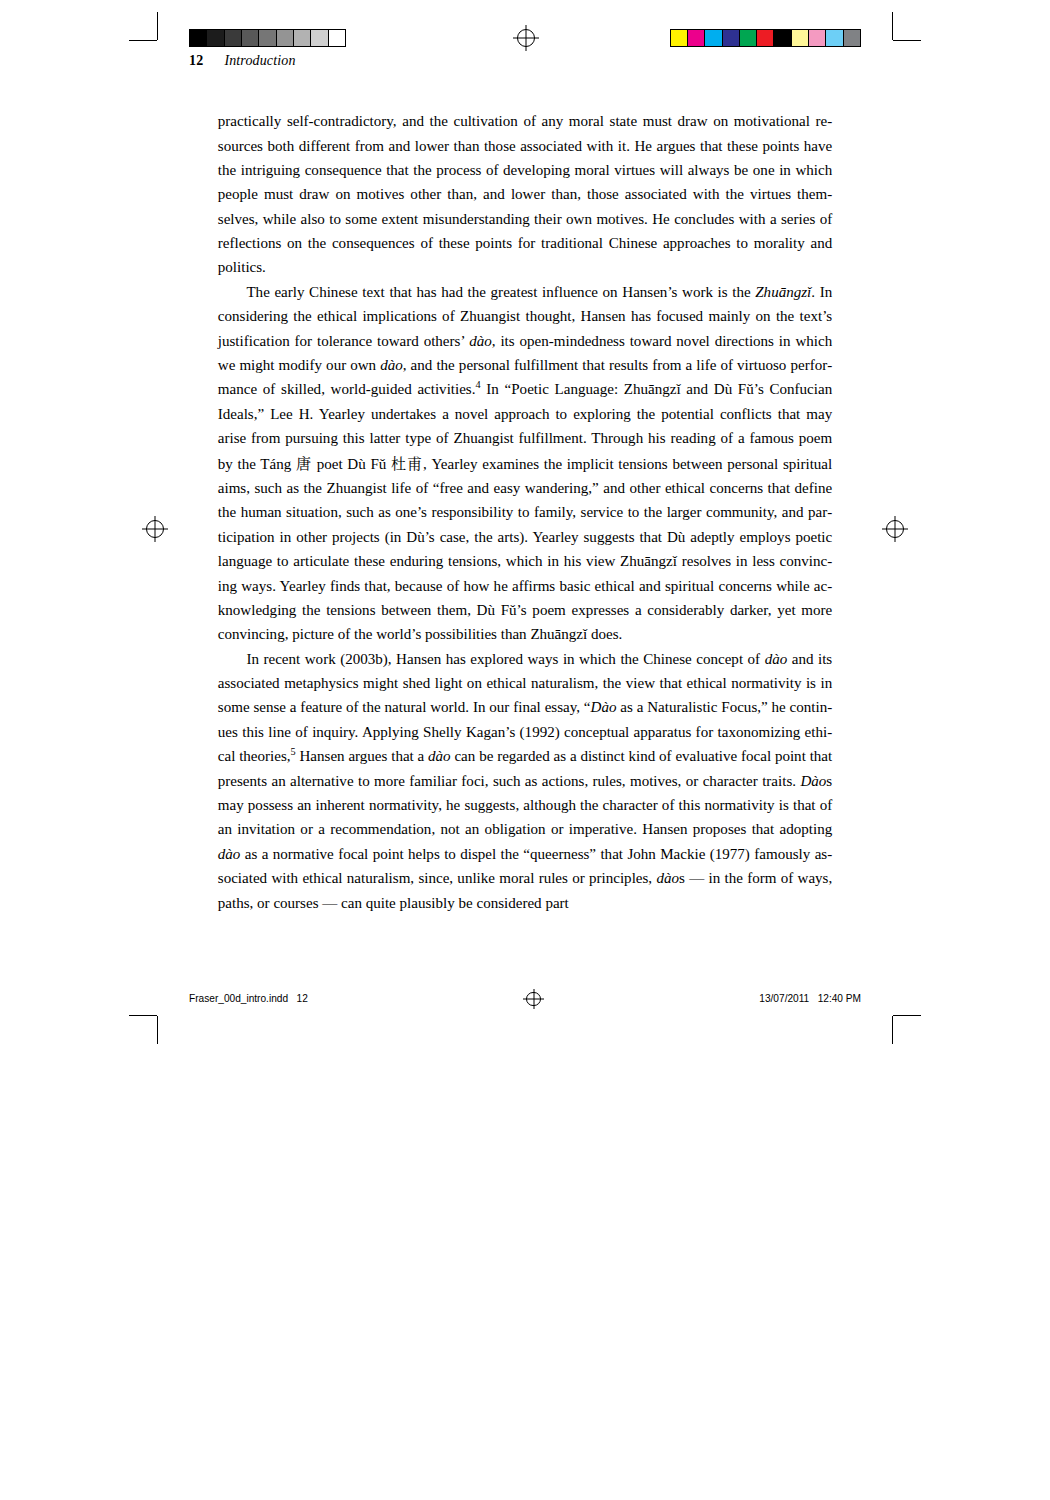12 Introduction
practically self-contradictory, and the cultivation of any moral state must draw on motivational resources both different from and lower than those associated with it. He argues that these points have the intriguing consequence that the process of developing moral virtues will always be one in which people must draw on motives other than, and lower than, those associated with the virtues themselves, while also to some extent misunderstanding their own motives. He concludes with a series of reflections on the consequences of these points for traditional Chinese approaches to morality and politics.
The early Chinese text that has had the greatest influence on Hansen’s work is the Zhuāngzǐ. In considering the ethical implications of Zhuangist thought, Hansen has focused mainly on the text’s justification for tolerance toward others’ dào, its open-mindedness toward novel directions in which we might modify our own dào, and the personal fulfillment that results from a life of virtuoso performance of skilled, world-guided activities.4 In “Poetic Language: Zhuāngzǐ and Dù Fǔ’s Confucian Ideals,” Lee H. Yearley undertakes a novel approach to exploring the potential conflicts that may arise from pursuing this latter type of Zhuangist fulfillment. Through his reading of a famous poem by the Táng 唐 poet Dù Fǔ 杜甫, Yearley examines the implicit tensions between personal spiritual aims, such as the Zhuangist life of “free and easy wandering,” and other ethical concerns that define the human situation, such as one’s responsibility to family, service to the larger community, and participation in other projects (in Dù’s case, the arts). Yearley suggests that Dù adeptly employs poetic language to articulate these enduring tensions, which in his view Zhuāngzǐ resolves in less convincing ways. Yearley finds that, because of how he affirms basic ethical and spiritual concerns while acknowledging the tensions between them, Dù Fǔ’s poem expresses a considerably darker, yet more convincing, picture of the world’s possibilities than Zhuāngzǐ does.
In recent work (2003b), Hansen has explored ways in which the Chinese concept of dào and its associated metaphysics might shed light on ethical naturalism, the view that ethical normativity is in some sense a feature of the natural world. In our final essay, “Dào as a Naturalistic Focus,” he continues this line of inquiry. Applying Shelly Kagan’s (1992) conceptual apparatus for taxonomizing ethical theories,5 Hansen argues that a dào can be regarded as a distinct kind of evaluative focal point that presents an alternative to more familiar foci, such as actions, rules, motives, or character traits. Dàos may possess an inherent normativity, he suggests, although the character of this normativity is that of an invitation or a recommendation, not an obligation or imperative. Hansen proposes that adopting dào as a normative focal point helps to dispel the “queerness” that John Mackie (1977) famously associated with ethical naturalism, since, unlike moral rules or principles, dàos — in the form of ways, paths, or courses — can quite plausibly be considered part
Fraser_00d_intro.indd 12 13/07/2011 12:40 PM